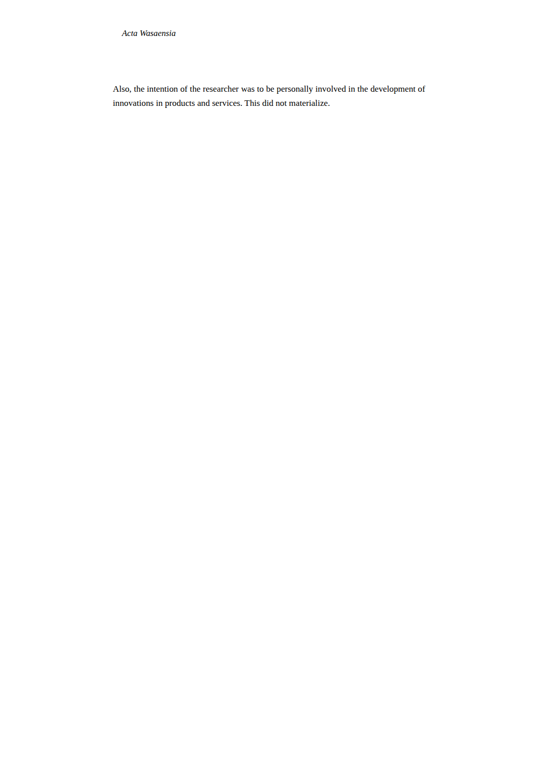Acta Wasaensia
Also, the intention of the researcher was to be personally involved in the development of innovations in products and services. This did not materialize.